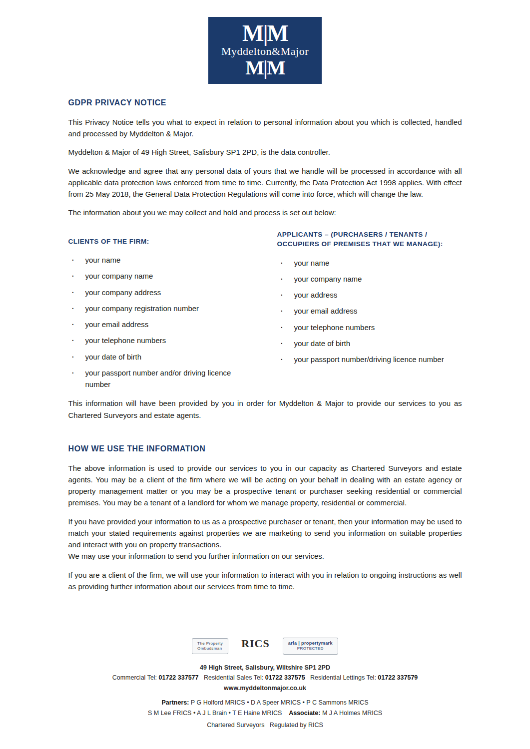M|M Myddelton&Major M|M
GDPR Privacy Notice
This Privacy Notice tells you what to expect in relation to personal information about you which is collected, handled and processed by Myddelton & Major.
Myddelton & Major of 49 High Street, Salisbury SP1 2PD, is the data controller.
We acknowledge and agree that any personal data of yours that we handle will be processed in accordance with all applicable data protection laws enforced from time to time. Currently, the Data Protection Act 1998 applies. With effect from 25 May 2018, the General Data Protection Regulations will come into force, which will change the law.
The information about you we may collect and hold and process is set out below:
Clients of the firm:
your name
your company name
your company address
your company registration number
your email address
your telephone numbers
your date of birth
your passport number and/or driving licence number
Applicants – (purchasers / tenants / occupiers of premises that we manage):
your name
your company name
your address
your email address
your telephone numbers
your date of birth
your passport number/driving licence number
This information will have been provided by you in order for Myddelton & Major to provide our services to you as Chartered Surveyors and estate agents.
How we use the information
The above information is used to provide our services to you in our capacity as Chartered Surveyors and estate agents. You may be a client of the firm where we will be acting on your behalf in dealing with an estate agency or property management matter or you may be a prospective tenant or purchaser seeking residential or commercial premises. You may be a tenant of a landlord for whom we manage property, residential or commercial.
If you have provided your information to us as a prospective purchaser or tenant, then your information may be used to match your stated requirements against properties we are marketing to send you information on suitable properties and interact with you on property transactions.
We may use your information to send you further information on our services.
If you are a client of the firm, we will use your information to interact with you in relation to ongoing instructions as well as providing further information about our services from time to time.
The Property
Ombudsman
RICS
arla | propertymark PROTECTED
49 High Street, Salisbury, Wiltshire SP1 2PD
Commercial Tel: 01722 337577 Residential Sales Tel: 01722 337575 Residential Lettings Tel: 01722 337579
www.myddeltonmajor.co.uk
Partners: P G Holford MRICS • D A Speer MRICS • P C Sammons MRICS
S M Lee FRICS • A J L Brain • T E Haine MRICS Associate: M J A Holmes MRICS
Chartered Surveyors Regulated by RICS